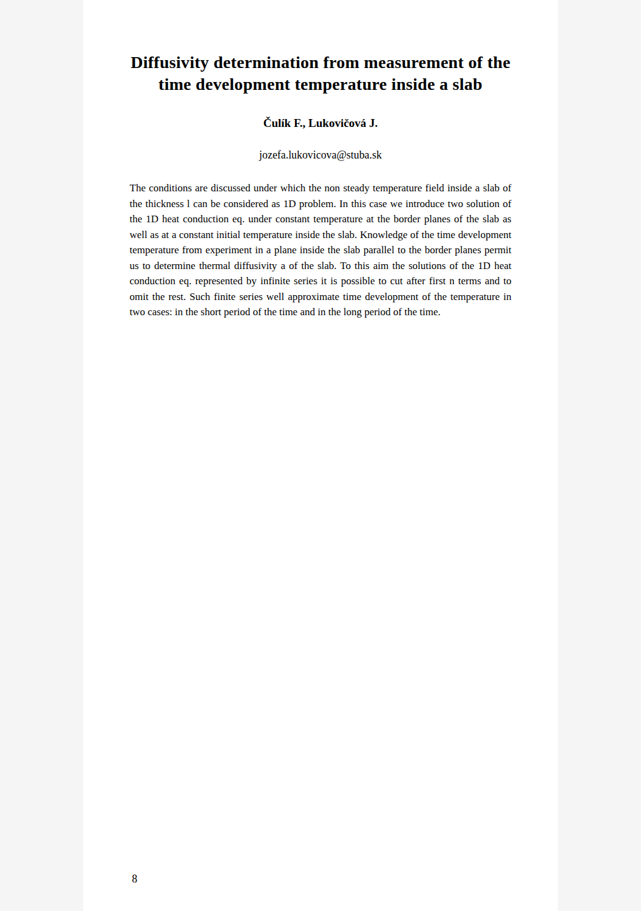Diffusivity determination from measurement of the
time development temperature inside a slab
Čulík F., Lukovičová J.
jozefa.lukovicova@stuba.sk
The conditions are discussed under which the non steady temperature field inside a slab of the thickness l can be considered as 1D problem. In this case we introduce two solution of the 1D heat conduction eq. under constant temperature at the border planes of the slab as well as at a constant initial temperature inside the slab. Knowledge of the time development temperature from experiment in a plane inside the slab parallel to the border planes permit us to determine thermal diffusivity a of the slab. To this aim the solutions of the 1D heat conduction eq. represented by infinite series it is possible to cut after first n terms and to omit the rest. Such finite series well approximate time development of the temperature in two cases: in the short period of the time and in the long period of the time.
8